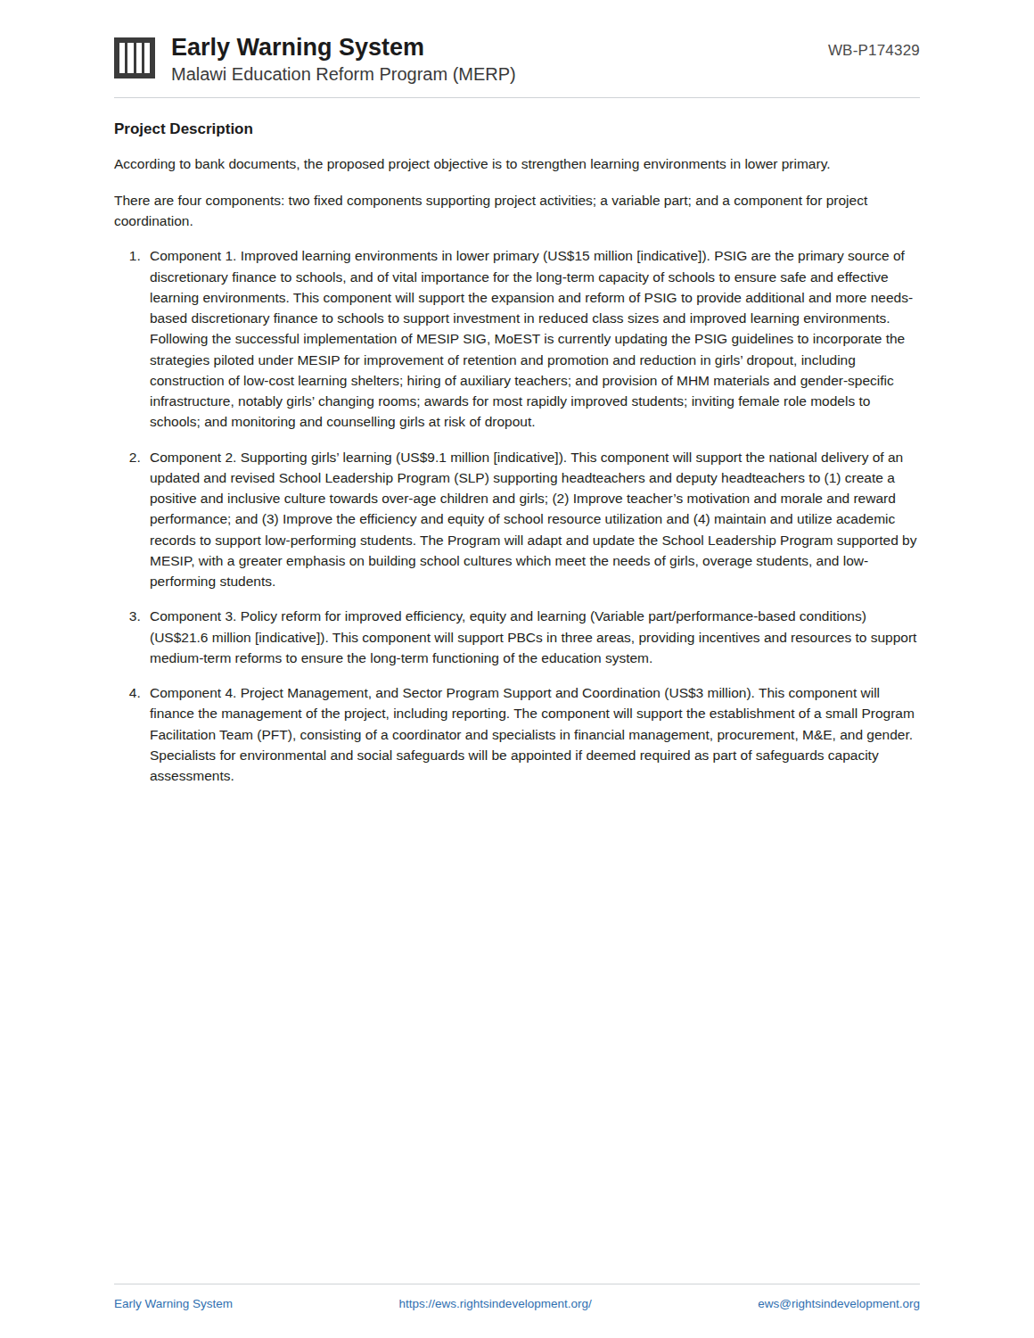Early Warning System
Malawi Education Reform Program (MERP)
WB-P174329
Project Description
According to bank documents, the proposed project objective is to strengthen learning environments in lower primary.
There are four components: two fixed components supporting project activities; a variable part; and a component for project coordination.
Component 1. Improved learning environments in lower primary (US$15 million [indicative]). PSIG are the primary source of discretionary finance to schools, and of vital importance for the long-term capacity of schools to ensure safe and effective learning environments. This component will support the expansion and reform of PSIG to provide additional and more needs-based discretionary finance to schools to support investment in reduced class sizes and improved learning environments. Following the successful implementation of MESIP SIG, MoEST is currently updating the PSIG guidelines to incorporate the strategies piloted under MESIP for improvement of retention and promotion and reduction in girls’ dropout, including construction of low-cost learning shelters; hiring of auxiliary teachers; and provision of MHM materials and gender-specific infrastructure, notably girls’ changing rooms; awards for most rapidly improved students; inviting female role models to schools; and monitoring and counselling girls at risk of dropout.
Component 2. Supporting girls’ learning (US$9.1 million [indicative]). This component will support the national delivery of an updated and revised School Leadership Program (SLP) supporting headteachers and deputy headteachers to (1) create a positive and inclusive culture towards over-age children and girls; (2) Improve teacher’s motivation and morale and reward performance; and (3) Improve the efficiency and equity of school resource utilization and (4) maintain and utilize academic records to support low-performing students. The Program will adapt and update the School Leadership Program supported by MESIP, with a greater emphasis on building school cultures which meet the needs of girls, overage students, and low-performing students.
Component 3. Policy reform for improved efficiency, equity and learning (Variable part/performance-based conditions) (US$21.6 million [indicative]). This component will support PBCs in three areas, providing incentives and resources to support medium-term reforms to ensure the long-term functioning of the education system.
Component 4. Project Management, and Sector Program Support and Coordination (US$3 million). This component will finance the management of the project, including reporting. The component will support the establishment of a small Program Facilitation Team (PFT), consisting of a coordinator and specialists in financial management, procurement, M&E, and gender. Specialists for environmental and social safeguards will be appointed if deemed required as part of safeguards capacity assessments.
Early Warning System
https://ews.rightsindevelopment.org/
ews@rightsindevelopment.org